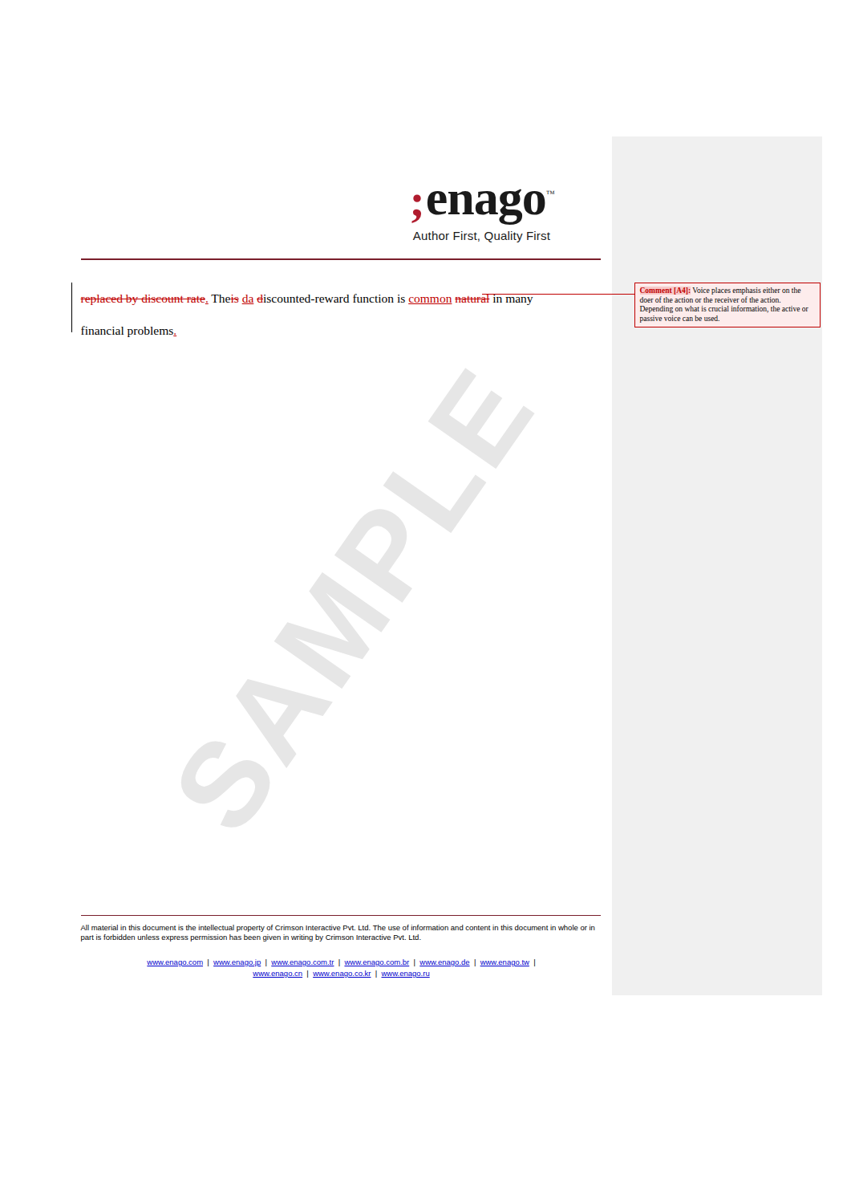; enago™
Author First, Quality First
replaced by discount rate. Theis da discounted-reward function is common natural in many financial problems.
Comment [A4]: Voice places emphasis either on the doer of the action or the receiver of the action. Depending on what is crucial information, the active or passive voice can be used.
SAMPLE
All material in this document is the intellectual property of Crimson Interactive Pvt. Ltd. The use of information and content in this document in whole or in part is forbidden unless express permission has been given in writing by Crimson Interactive Pvt. Ltd.
www.enago.com | www.enago.jp | www.enago.com.tr | www.enago.com.br | www.enago.de | www.enago.tw |
www.enago.cn | www.enago.co.kr | www.enago.ru